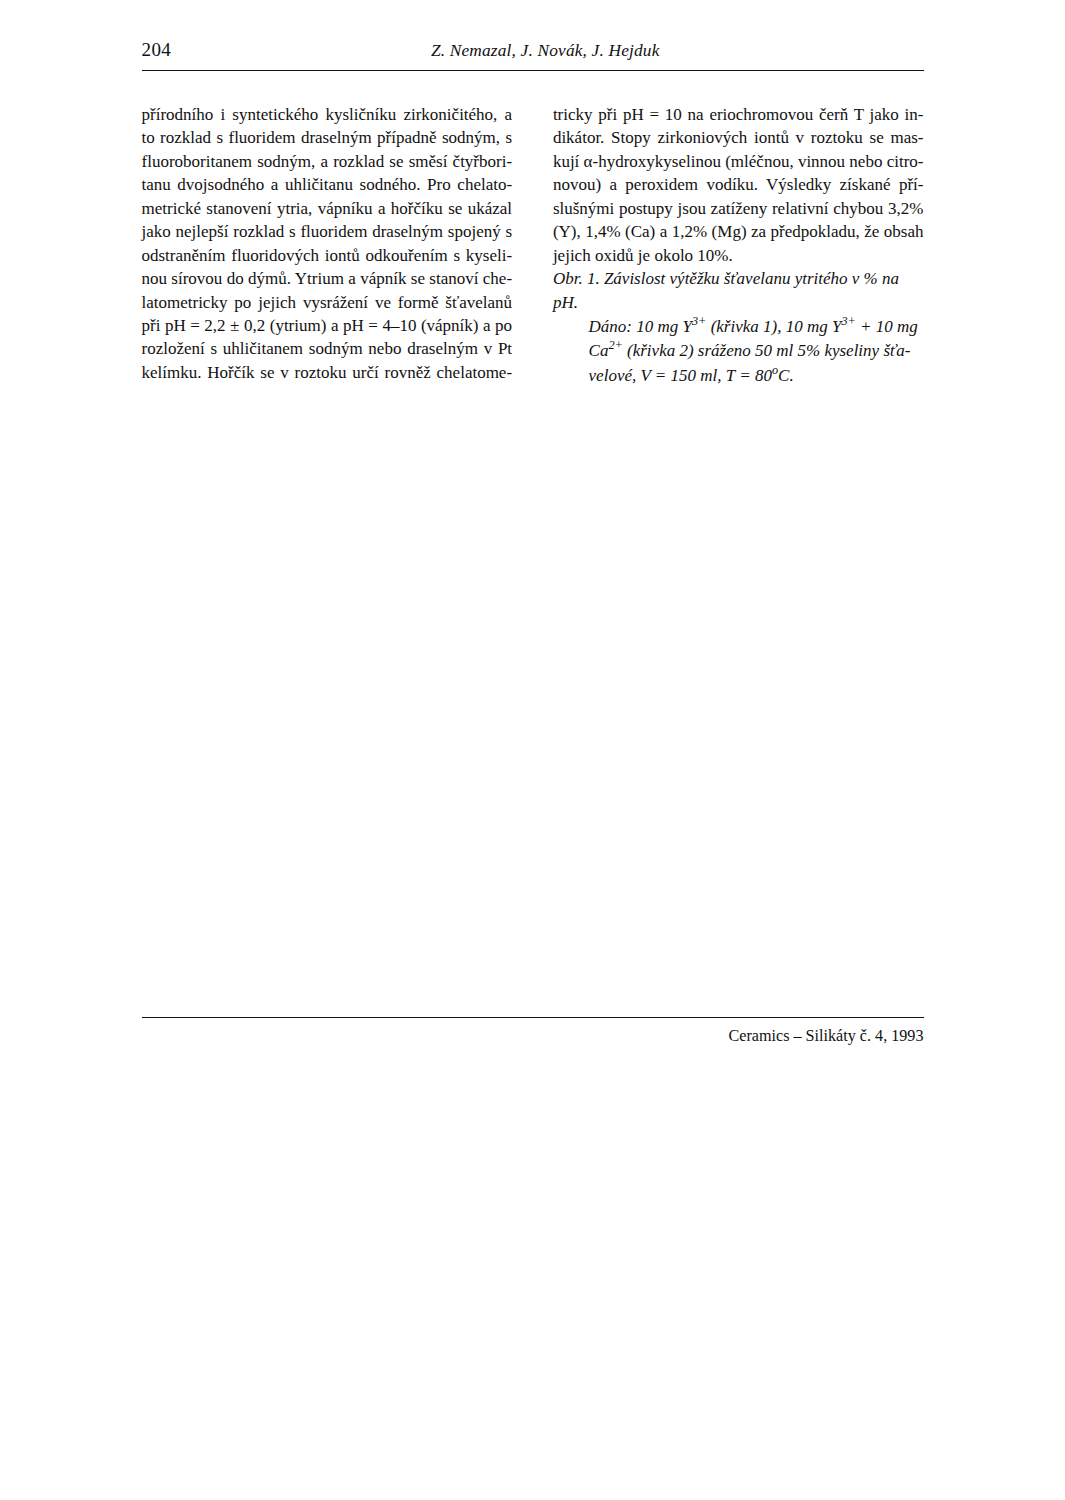204
Z. Nemazal, J. Novák, J. Hejduk
přírodního i syntetického kysličníku zirkoničitého, a to rozklad s fluoridem draselným případně sodným, s fluoroboritanem sodným, a rozklad se směsí čtyřboritanu dvojsodného a uhličitanu sodného. Pro chelatometrické stanovení ytria, vápníku a hořčíku se ukázal jako nejlepší rozklad s fluoridem draselným spojený s odstraněním fluoridových iontů odkouřením s kyselinou sírovou do dýmů. Ytrium a vápník se stanoví chelatometricky po jejich vysrážení ve formě šťavelanů při pH = 2,2 ± 0,2 (ytrium) a pH = 4–10 (vápník) a po rozložení s uhličitanem sodným nebo draselným v Pt kelímku. Hořčík se v roztoku určí rovněž chelatometricky při pH = 10 na eriochromovou čerň T jako indikátor. Stopy zirkoniových iontů v roztoku se maskují α-hydroxykyselinou (mléčnou, vinnou nebo citronovou) a peroxidem vodíku. Výsledky získané příslušnými postupy jsou zatíženy relativní chybou 3,2% (Y), 1,4% (Ca) a 1,2% (Mg) za předpokladu, že obsah jejich oxidů je okolo 10%.
Obr. 1. Závislost výtěžku šťavelanu ytritého v % na pH. Dáno: 10 mg Y3+ (křivka 1), 10 mg Y3+ + 10 mg Ca2+ (křivka 2) sráženo 50 ml 5% kyseliny šťavelové, V = 150 ml, T = 80oC.
Ceramics – Silikáty č. 4, 1993